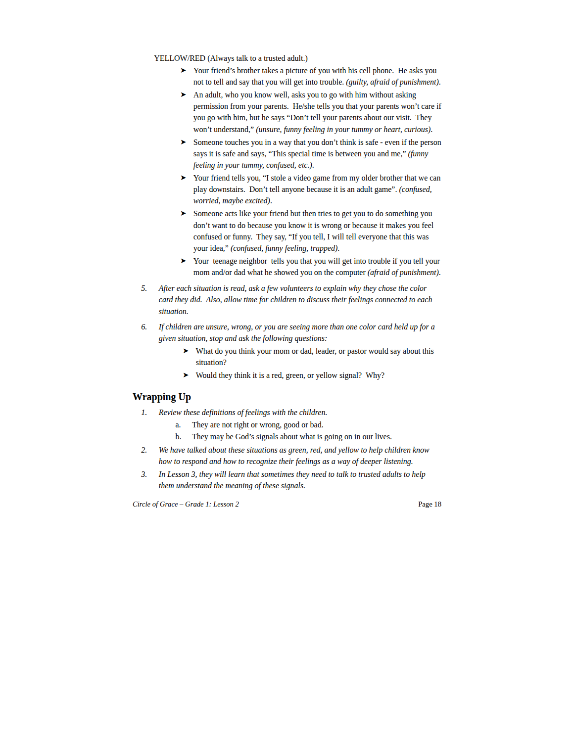YELLOW/RED (Always talk to a trusted adult.)
Your friend’s brother takes a picture of you with his cell phone. He asks you not to tell and say that you will get into trouble. (guilty, afraid of punishment).
An adult, who you know well, asks you to go with him without asking permission from your parents. He/she tells you that your parents won’t care if you go with him, but he says “Don’t tell your parents about our visit. They won’t understand,” (unsure, funny feeling in your tummy or heart, curious).
Someone touches you in a way that you don’t think is safe - even if the person says it is safe and says, “This special time is between you and me,” (funny feeling in your tummy, confused, etc.).
Your friend tells you, “I stole a video game from my older brother that we can play downstairs. Don’t tell anyone because it is an adult game”. (confused, worried, maybe excited).
Someone acts like your friend but then tries to get you to do something you don’t want to do because you know it is wrong or because it makes you feel confused or funny. They say, “If you tell, I will tell everyone that this was your idea,” (confused, funny feeling, trapped).
Your teenage neighbor tells you that you will get into trouble if you tell your mom and/or dad what he showed you on the computer (afraid of punishment).
After each situation is read, ask a few volunteers to explain why they chose the color card they did. Also, allow time for children to discuss their feelings connected to each situation.
If children are unsure, wrong, or you are seeing more than one color card held up for a given situation, stop and ask the following questions:
What do you think your mom or dad, leader, or pastor would say about this situation?
Would they think it is a red, green, or yellow signal? Why?
Wrapping Up
Review these definitions of feelings with the children.
They are not right or wrong, good or bad.
They may be God’s signals about what is going on in our lives.
We have talked about these situations as green, red, and yellow to help children know how to respond and how to recognize their feelings as a way of deeper listening.
In Lesson 3, they will learn that sometimes they need to talk to trusted adults to help them understand the meaning of these signals.
Circle of Grace – Grade 1: Lesson 2
Page 18